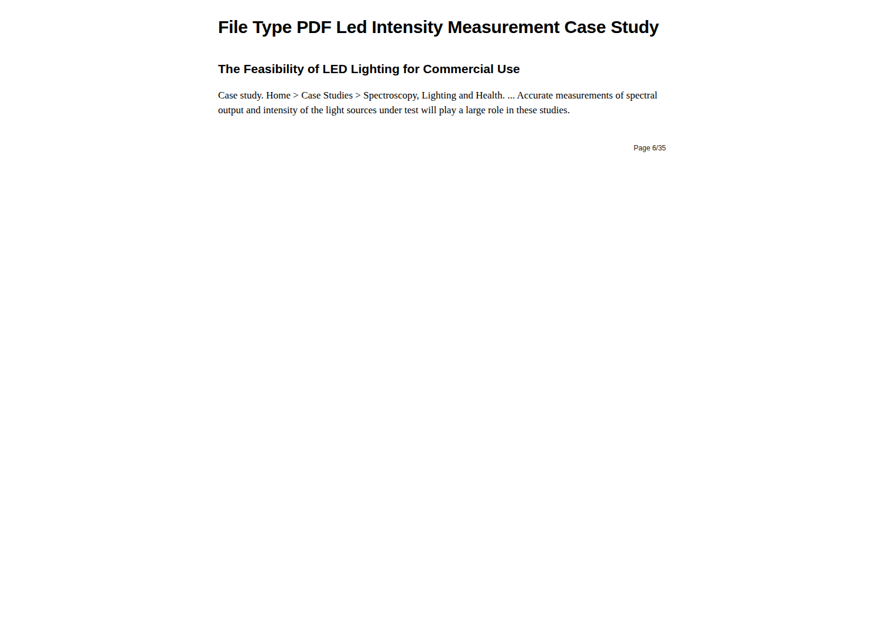File Type PDF Led Intensity Measurement Case Study
The Feasibility of LED Lighting for Commercial Use
Case study. Home > Case Studies > Spectroscopy, Lighting and Health. ... Accurate measurements of spectral output and intensity of the light sources under test will play a large role in these studies.
Page 6/35